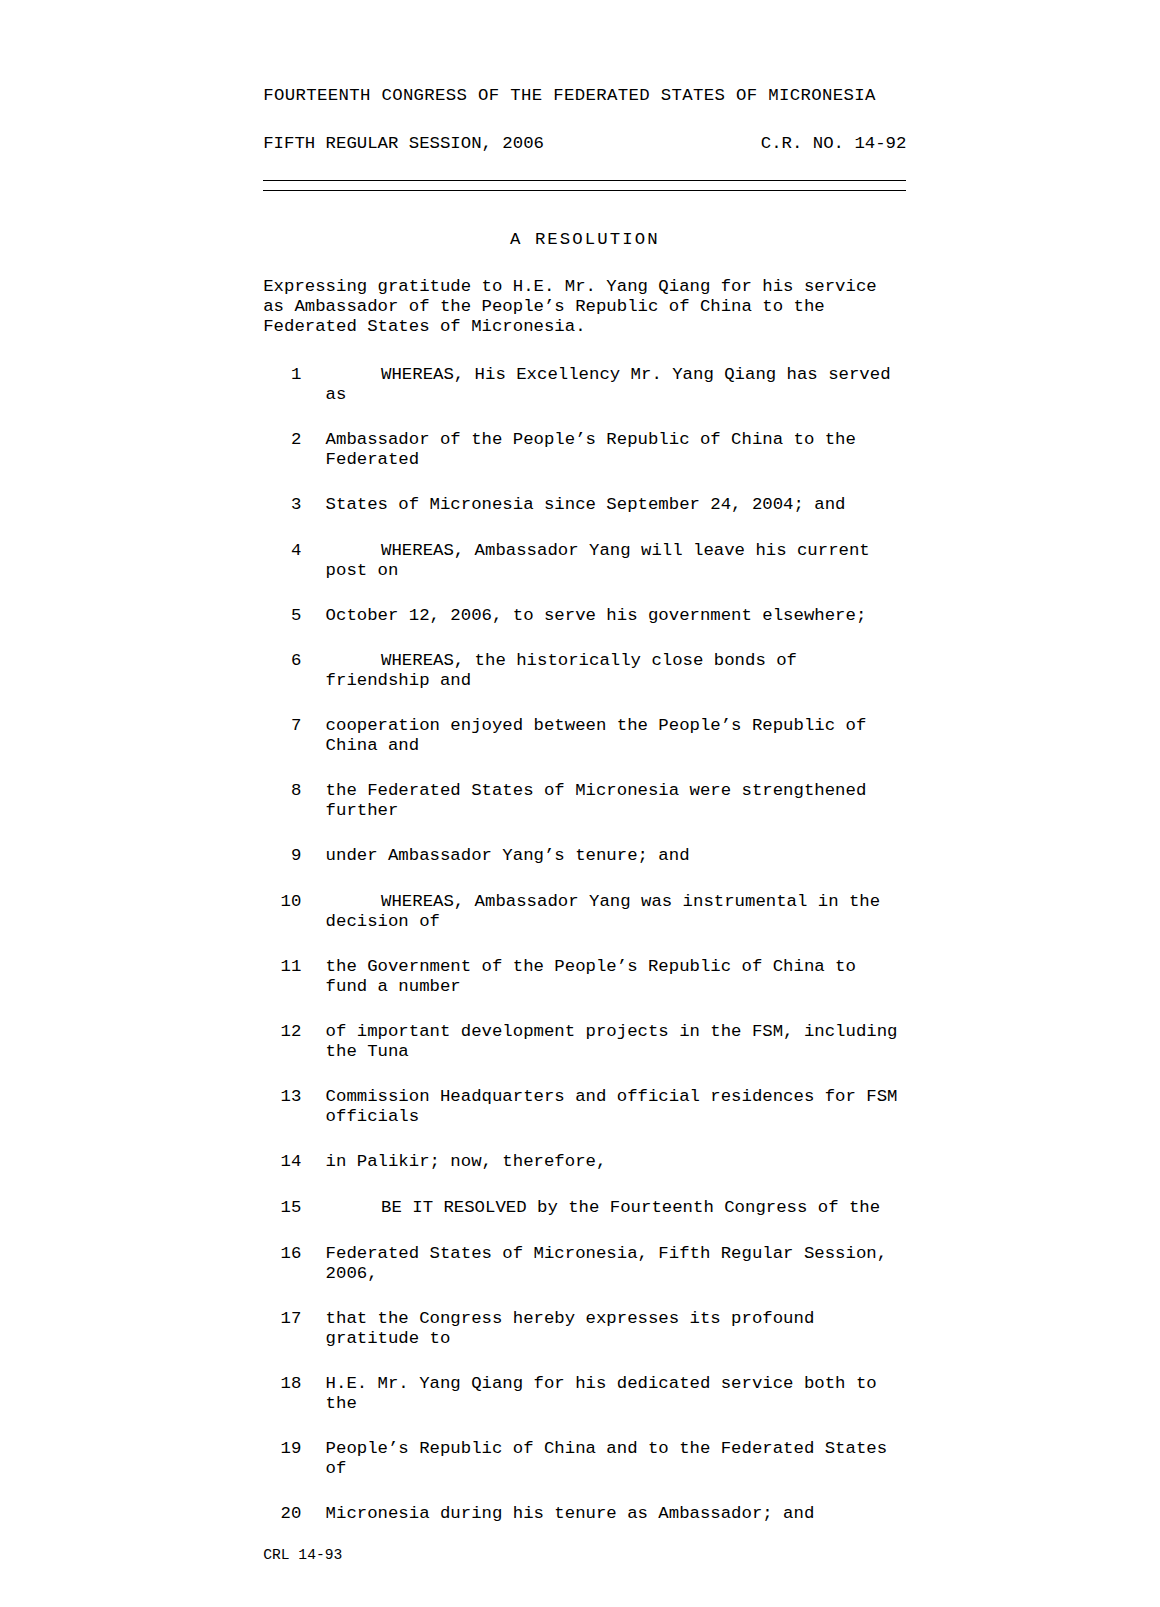FOURTEENTH CONGRESS OF THE FEDERATED STATES OF MICRONESIA
FIFTH REGULAR SESSION, 2006 C.R. NO. 14-92
A RESOLUTION
Expressing gratitude to H.E. Mr. Yang Qiang for his service as Ambassador of the People’s Republic of China to the Federated States of Micronesia.
WHEREAS, His Excellency Mr. Yang Qiang has served as
Ambassador of the People’s Republic of China to the Federated
States of Micronesia since September 24, 2004; and
WHEREAS, Ambassador Yang will leave his current post on
October 12, 2006, to serve his government elsewhere;
WHEREAS, the historically close bonds of friendship and
cooperation enjoyed between the People’s Republic of China and
the Federated States of Micronesia were strengthened further
under Ambassador Yang’s tenure; and
WHEREAS, Ambassador Yang was instrumental in the decision of
the Government of the People’s Republic of China to fund a number
of important development projects in the FSM, including the Tuna
Commission Headquarters and official residences for FSM officials
in Palikir; now, therefore,
BE IT RESOLVED by the Fourteenth Congress of the
Federated States of Micronesia, Fifth Regular Session, 2006,
that the Congress hereby expresses its profound gratitude to
H.E. Mr. Yang Qiang for his dedicated service both to the
People’s Republic of China and to the Federated States of
Micronesia during his tenure as Ambassador; and
CRL 14-93